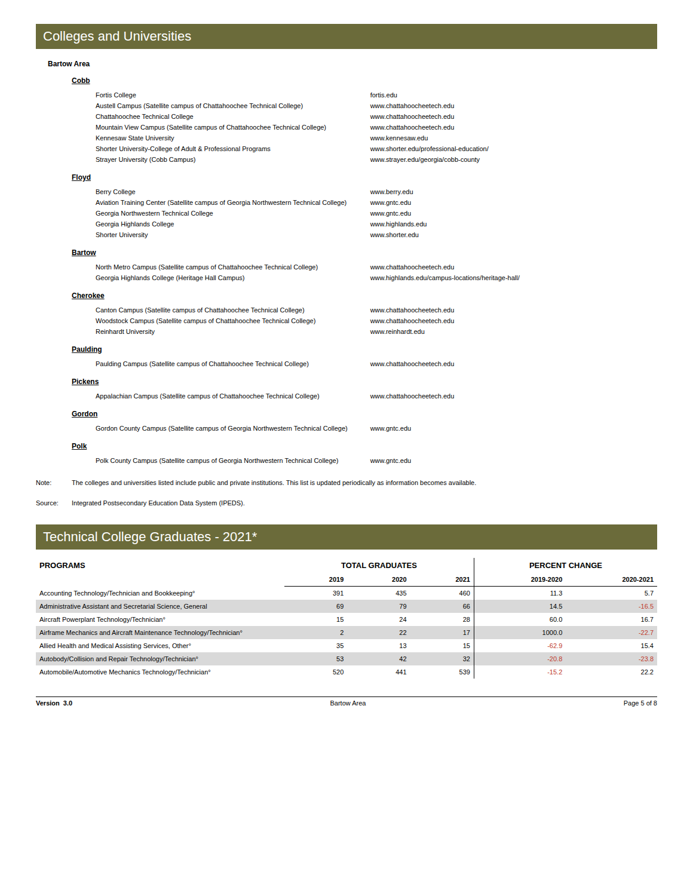Colleges and Universities
Bartow Area
Cobb
| Fortis College | fortis.edu |
| Austell Campus (Satellite campus of Chattahoochee Technical College) | www.chattahoocheetech.edu |
| Chattahoochee Technical College | www.chattahoocheetech.edu |
| Mountain View Campus (Satellite campus of Chattahoochee Technical College) | www.chattahoocheetech.edu |
| Kennesaw State University | www.kennesaw.edu |
| Shorter University-College of Adult & Professional Programs | www.shorter.edu/professional-education/ |
| Strayer University (Cobb Campus) | www.strayer.edu/georgia/cobb-county |
Floyd
| Berry College | www.berry.edu |
| Aviation Training Center (Satellite campus of Georgia Northwestern Technical College) | www.gntc.edu |
| Georgia Northwestern Technical College | www.gntc.edu |
| Georgia Highlands College | www.highlands.edu |
| Shorter University | www.shorter.edu |
Bartow
| North Metro Campus (Satellite campus of Chattahoochee Technical College) | www.chattahoocheetech.edu |
| Georgia Highlands College (Heritage Hall Campus) | www.highlands.edu/campus-locations/heritage-hall/ |
Cherokee
| Canton Campus (Satellite campus of Chattahoochee Technical College) | www.chattahoocheetech.edu |
| Woodstock Campus (Satellite campus of Chattahoochee Technical College) | www.chattahoocheetech.edu |
| Reinhardt University | www.reinhardt.edu |
Paulding
| Paulding Campus (Satellite campus of Chattahoochee Technical College) | www.chattahoocheetech.edu |
Pickens
| Appalachian Campus (Satellite campus of Chattahoochee Technical College) | www.chattahoocheetech.edu |
Gordon
| Gordon County Campus (Satellite campus of Georgia Northwestern Technical College) | www.gntc.edu |
Polk
| Polk County Campus (Satellite campus of Georgia Northwestern Technical College) | www.gntc.edu |
Note: The colleges and universities listed include public and private institutions. This list is updated periodically as information becomes available.
Source: Integrated Postsecondary Education Data System (IPEDS).
Technical College Graduates - 2021*
| PROGRAMS | TOTAL GRADUATES | PERCENT CHANGE |
| | 2019 | 2020 | 2021 | 2019-2020 | 2020-2021 |
| Accounting Technology/Technician and Bookkeeping° | 391 | 435 | 460 | 11.3 | 5.7 |
| Administrative Assistant and Secretarial Science, General | 69 | 79 | 66 | 14.5 | -16.5 |
| Aircraft Powerplant Technology/Technician° | 15 | 24 | 28 | 60.0 | 16.7 |
| Airframe Mechanics and Aircraft Maintenance Technology/Technician° | 2 | 22 | 17 | 1000.0 | -22.7 |
| Allied Health and Medical Assisting Services, Other° | 35 | 13 | 15 | -62.9 | 15.4 |
| Autobody/Collision and Repair Technology/Technician° | 53 | 42 | 32 | -20.8 | -23.8 |
| Automobile/Automotive Mechanics Technology/Technician° | 520 | 441 | 539 | -15.2 | 22.2 |
Version 3.0
Bartow Area
Page 5 of 8